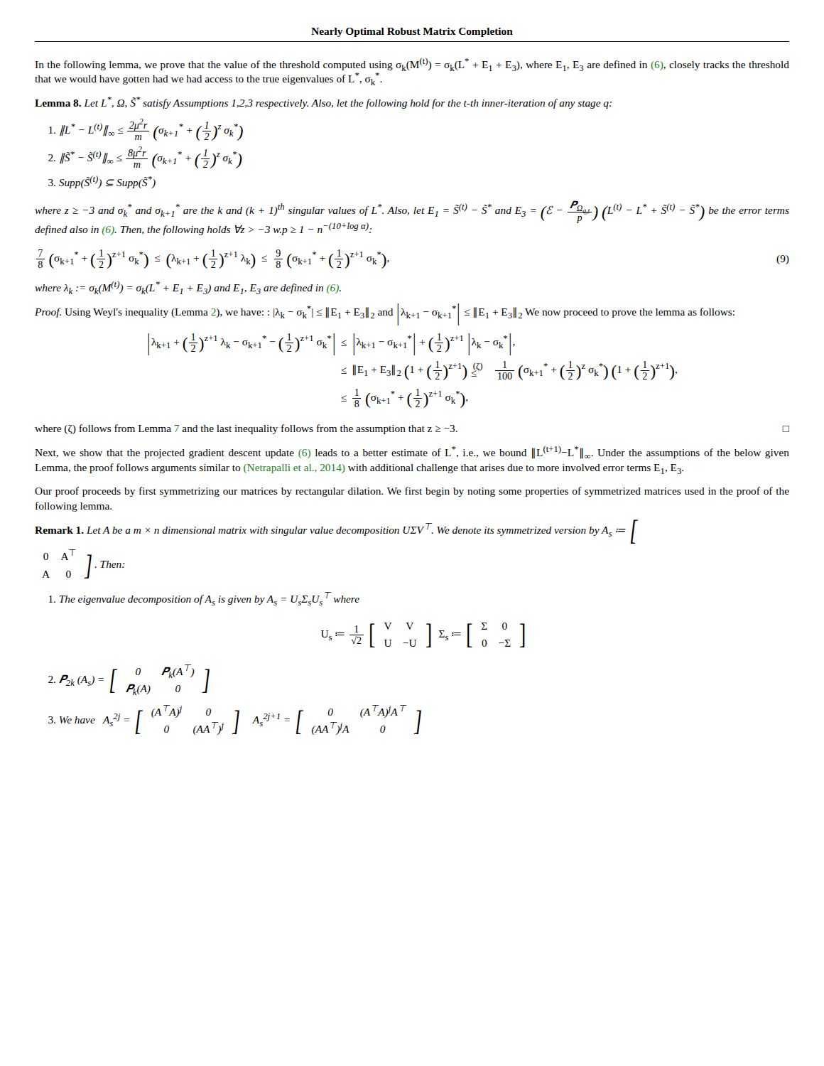Nearly Optimal Robust Matrix Completion
In the following lemma, we prove that the value of the threshold computed using σk(M(t)) = σk(L* + E1 + E3), where E1, E3 are defined in (6), closely tracks the threshold that we would have gotten had we had access to the true eigenvalues of L*, σk*.
Lemma 8. Let L*, Ω, S̃* satisfy Assumptions 1,2,3 respectively. Also, let the following hold for the t-th inner-iteration of any stage q:
∥L* − L(t)∥∞ ≤ 2μ2r m (σk+1* + (12)z σk*)
∥S̃* − S̃(t)∥∞ ≤ 8μ2r m (σk+1* + (12)z σk*)
Supp(S̃(t)) ⊆ Supp(S̃*)
where z ≥ −3 and σk* and σk+1* are the k and (k + 1)th singular values of L*. Also, let E1 = S̃(t) − S̃* and E3 = (ℰ − 𝑷Ωq,t p) (L(t) − L* + S̃(t) − S̃*) be the error terms defined also in (6). Then, the following holds ∀z > −3 w.p ≥ 1 − n−(10+log α):
78 (σk+1* + (12)z+1 σk*) ≤ (λk+1 + (12)z+1 λk) ≤ 98 (σk+1* + (12)z+1 σk*), (9)
where λk := σk(M(t)) = σk(L* + E1 + E3) and E1, E3 are defined in (6).
Proof. Using Weyl's inequality (Lemma 2), we have: : |λk − σk*| ≤ ∥E1 + E3∥2 and |λk+1 − σk+1*| ≤ ∥E1 + E3∥2 We now proceed to prove the lemma as follows:
| / λ k+1 + ( 1 2 ) z+1 λ k − σ k+1 * − ( 1 2 ) z+1 σ k * / | ≤ | / λ k+1 − σ k+1 * / + ( 1 2 ) z+1 / λ k − σ k * / , |
| | ≤ | ∥E 1 + E 3 ∥ 2 ( 1 + ( 1 2 ) z+1 ) (ζ) ≤ 1 100 ( σ k+1 * + ( 1 2 ) z σ k * ) ( 1 + ( 1 2 ) z+1 ) , |
| | ≤ | 1 8 ( σ k+1 * + ( 1 2 ) z+1 σ k * ) , |
where (ζ) follows from Lemma 7 and the last inequality follows from the assumption that z ≥ −3. □
Next, we show that the projected gradient descent update (6) leads to a better estimate of L*, i.e., we bound ∥L(t+1)−L*∥∞. Under the assumptions of the below given Lemma, the proof follows arguments similar to (Netrapalli et al., 2014) with additional challenge that arises due to more involved error terms E1, E3.
Our proof proceeds by first symmetrizing our matrices by rectangular dilation. We first begin by noting some properties of symmetrized matrices used in the proof of the following lemma.
Remark 1. Let A be a m × n dimensional matrix with singular value decomposition UΣV⊤. We denote its symmetrized version by As ≔ [
| 0 | A ⊤ |
| A | 0 |
]. Then:
The eigenvalue decomposition of As is given by As = UsΣsUs⊤ where
Us ≔ 1√2 [
| V | V |
| U | −U |
] Σs ≔ [
| Σ | 0 |
| 0 | −Σ |
]
𝑷2k (As) = [
| 0 | 𝑷 k (A ⊤ ) |
| 𝑷 k (A) | 0 |
]
We have As2j = [
| (A ⊤ A) j | 0 |
| 0 | (AA ⊤ ) j |
] As2j+1 = [
| 0 | (A ⊤ A) j A ⊤ |
| (AA ⊤ ) j A | 0 |
]